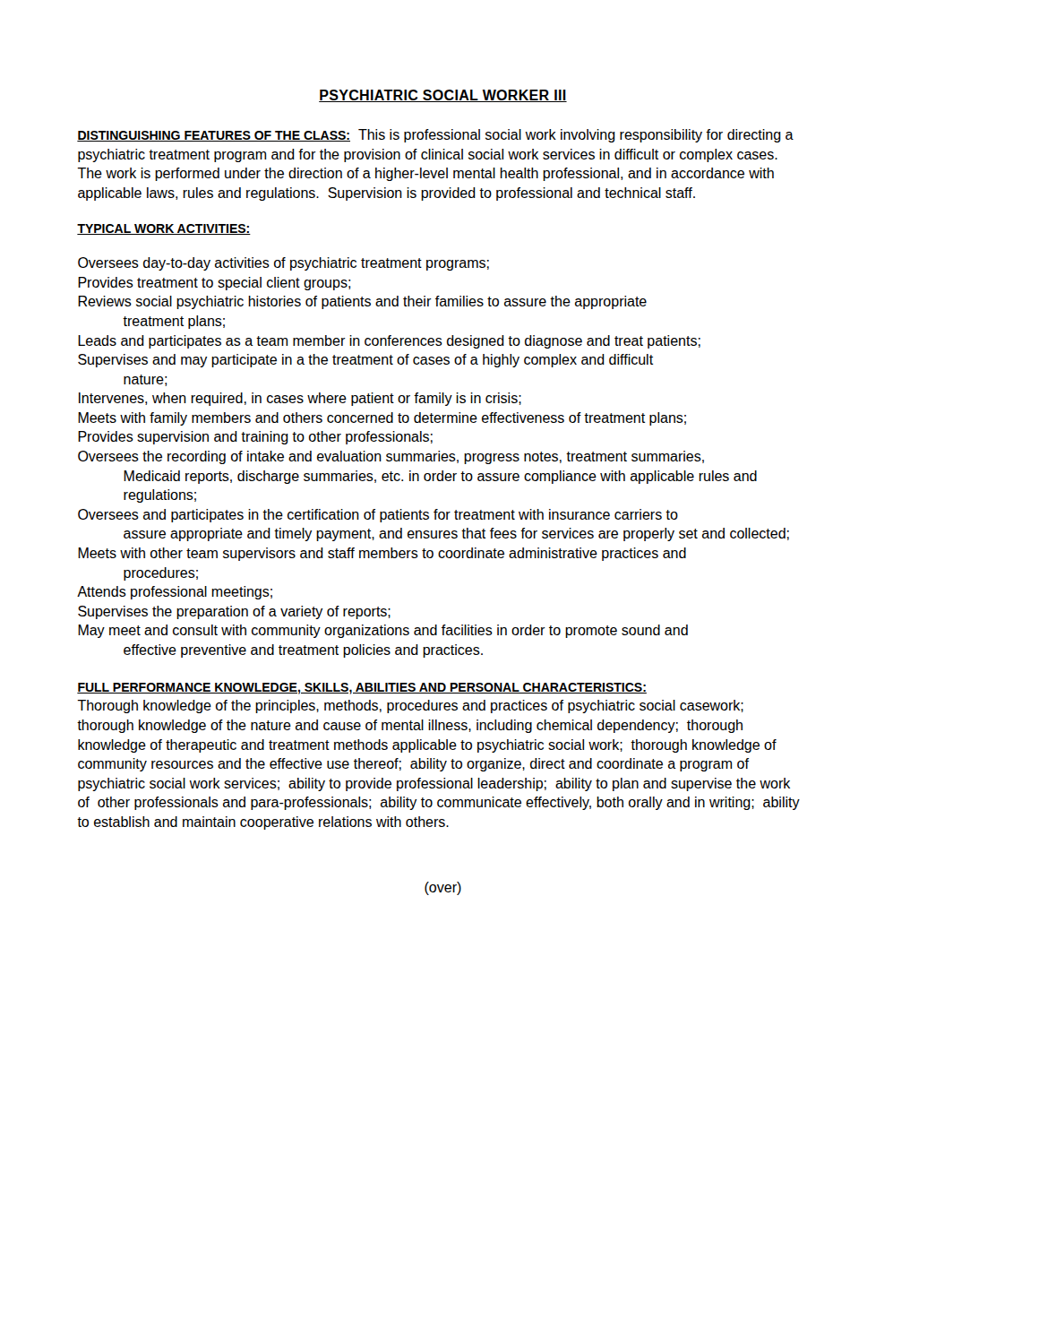PSYCHIATRIC SOCIAL WORKER III
DISTINGUISHING FEATURES OF THE CLASS: This is professional social work involving responsibility for directing a psychiatric treatment program and for the provision of clinical social work services in difficult or complex cases. The work is performed under the direction of a higher-level mental health professional, and in accordance with applicable laws, rules and regulations. Supervision is provided to professional and technical staff.
TYPICAL WORK ACTIVITIES:
Oversees day-to-day activities of psychiatric treatment programs;
Provides treatment to special client groups;
Reviews social psychiatric histories of patients and their families to assure the appropriatetreatment plans;
Leads and participates as a team member in conferences designed to diagnose and treat patients;
Supervises and may participate in a the treatment of cases of a highly complex and difficultnature;
Intervenes, when required, in cases where patient or family is in crisis;
Meets with family members and others concerned to determine effectiveness of treatment plans;
Provides supervision and training to other professionals;
Oversees the recording of intake and evaluation summaries, progress notes, treatment summaries,Medicaid reports, discharge summaries, etc. in order to assure compliance with applicable rules and regulations;
Oversees and participates in the certification of patients for treatment with insurance carriers toassure appropriate and timely payment, and ensures that fees for services are properly set and collected;
Meets with other team supervisors and staff members to coordinate administrative practices andprocedures;
Attends professional meetings;
Supervises the preparation of a variety of reports;
May meet and consult with community organizations and facilities in order to promote sound andeffective preventive and treatment policies and practices.
FULL PERFORMANCE KNOWLEDGE, SKILLS, ABILITIES AND PERSONAL CHARACTERISTICS:
Thorough knowledge of the principles, methods, procedures and practices of psychiatric social casework; thorough knowledge of the nature and cause of mental illness, including chemical dependency; thorough knowledge of therapeutic and treatment methods applicable to psychiatric social work; thorough knowledge of community resources and the effective use thereof; ability to organize, direct and coordinate a program of psychiatric social work services; ability to provide professional leadership; ability to plan and supervise the work of other professionals and para-professionals; ability to communicate effectively, both orally and in writing; ability to establish and maintain cooperative relations with others.
(over)